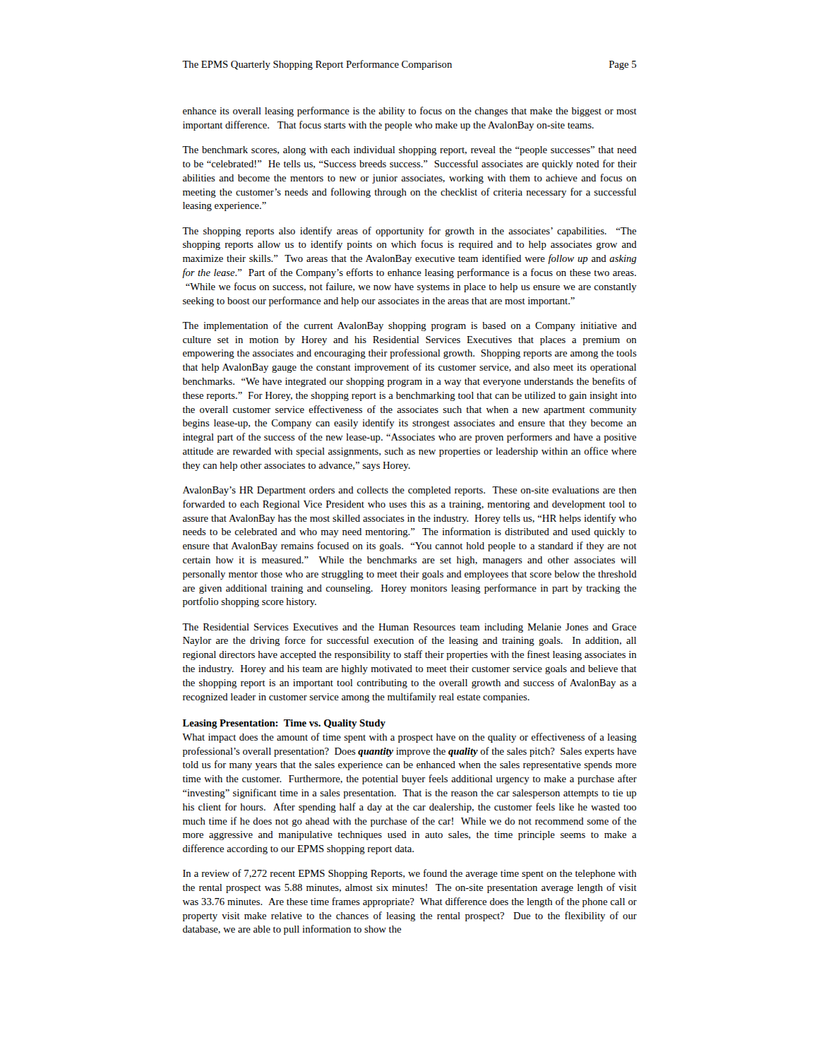The EPMS Quarterly Shopping Report Performance Comparison
Page 5
enhance its overall leasing performance is the ability to focus on the changes that make the biggest or most important difference. That focus starts with the people who make up the AvalonBay on-site teams.
The benchmark scores, along with each individual shopping report, reveal the “people successes” that need to be “celebrated!” He tells us, “Success breeds success.” Successful associates are quickly noted for their abilities and become the mentors to new or junior associates, working with them to achieve and focus on meeting the customer’s needs and following through on the checklist of criteria necessary for a successful leasing experience.”
The shopping reports also identify areas of opportunity for growth in the associates’ capabilities. “The shopping reports allow us to identify points on which focus is required and to help associates grow and maximize their skills.” Two areas that the AvalonBay executive team identified were follow up and asking for the lease.” Part of the Company’s efforts to enhance leasing performance is a focus on these two areas. “While we focus on success, not failure, we now have systems in place to help us ensure we are constantly seeking to boost our performance and help our associates in the areas that are most important.”
The implementation of the current AvalonBay shopping program is based on a Company initiative and culture set in motion by Horey and his Residential Services Executives that places a premium on empowering the associates and encouraging their professional growth. Shopping reports are among the tools that help AvalonBay gauge the constant improvement of its customer service, and also meet its operational benchmarks. “We have integrated our shopping program in a way that everyone understands the benefits of these reports.” For Horey, the shopping report is a benchmarking tool that can be utilized to gain insight into the overall customer service effectiveness of the associates such that when a new apartment community begins lease-up, the Company can easily identify its strongest associates and ensure that they become an integral part of the success of the new lease-up. “Associates who are proven performers and have a positive attitude are rewarded with special assignments, such as new properties or leadership within an office where they can help other associates to advance,” says Horey.
AvalonBay’s HR Department orders and collects the completed reports. These on-site evaluations are then forwarded to each Regional Vice President who uses this as a training, mentoring and development tool to assure that AvalonBay has the most skilled associates in the industry. Horey tells us, “HR helps identify who needs to be celebrated and who may need mentoring.” The information is distributed and used quickly to ensure that AvalonBay remains focused on its goals. “You cannot hold people to a standard if they are not certain how it is measured.” While the benchmarks are set high, managers and other associates will personally mentor those who are struggling to meet their goals and employees that score below the threshold are given additional training and counseling. Horey monitors leasing performance in part by tracking the portfolio shopping score history.
The Residential Services Executives and the Human Resources team including Melanie Jones and Grace Naylor are the driving force for successful execution of the leasing and training goals. In addition, all regional directors have accepted the responsibility to staff their properties with the finest leasing associates in the industry. Horey and his team are highly motivated to meet their customer service goals and believe that the shopping report is an important tool contributing to the overall growth and success of AvalonBay as a recognized leader in customer service among the multifamily real estate companies.
Leasing Presentation: Time vs. Quality Study
What impact does the amount of time spent with a prospect have on the quality or effectiveness of a leasing professional’s overall presentation? Does quantity improve the quality of the sales pitch? Sales experts have told us for many years that the sales experience can be enhanced when the sales representative spends more time with the customer. Furthermore, the potential buyer feels additional urgency to make a purchase after “investing” significant time in a sales presentation. That is the reason the car salesperson attempts to tie up his client for hours. After spending half a day at the car dealership, the customer feels like he wasted too much time if he does not go ahead with the purchase of the car! While we do not recommend some of the more aggressive and manipulative techniques used in auto sales, the time principle seems to make a difference according to our EPMS shopping report data.
In a review of 7,272 recent EPMS Shopping Reports, we found the average time spent on the telephone with the rental prospect was 5.88 minutes, almost six minutes! The on-site presentation average length of visit was 33.76 minutes. Are these time frames appropriate? What difference does the length of the phone call or property visit make relative to the chances of leasing the rental prospect? Due to the flexibility of our database, we are able to pull information to show the